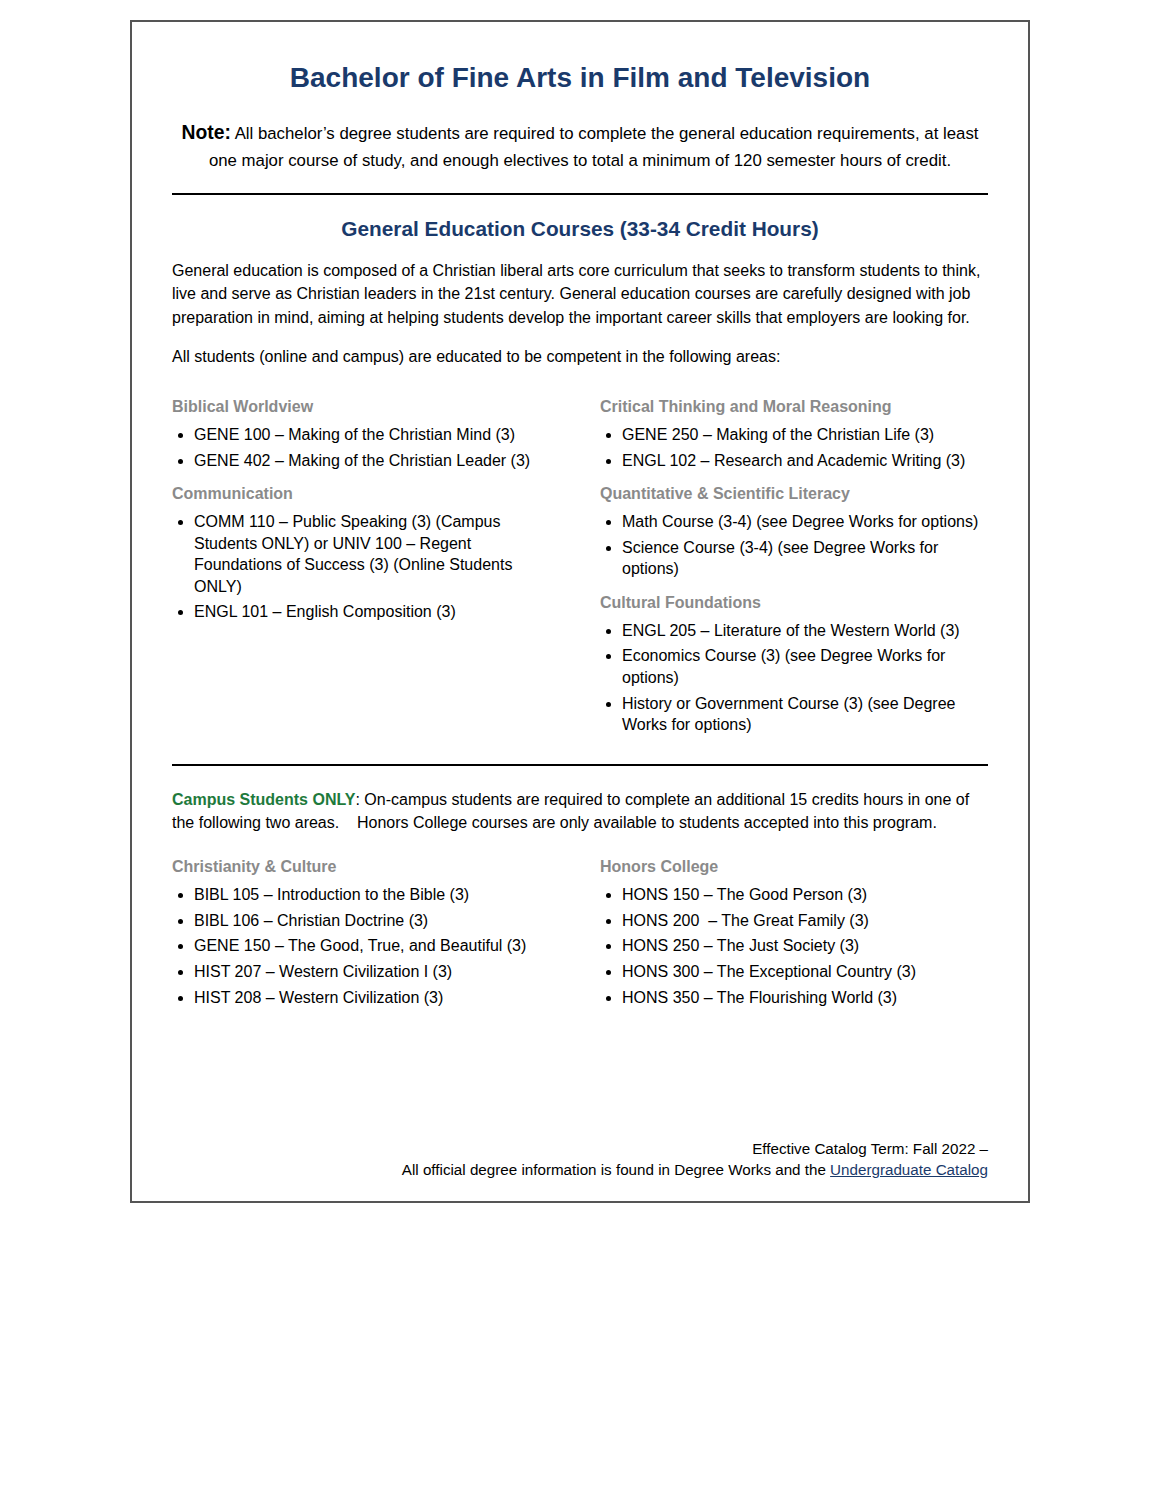Bachelor of Fine Arts in Film and Television
Note: All bachelor’s degree students are required to complete the general education requirements, at least one major course of study, and enough electives to total a minimum of 120 semester hours of credit.
General Education Courses (33-34 Credit Hours)
General education is composed of a Christian liberal arts core curriculum that seeks to transform students to think, live and serve as Christian leaders in the 21st century. General education courses are carefully designed with job preparation in mind, aiming at helping students develop the important career skills that employers are looking for.
All students (online and campus) are educated to be competent in the following areas:
Biblical Worldview
GENE 100 – Making of the Christian Mind (3)
GENE 402 – Making of the Christian Leader (3)
Communication
COMM 110 – Public Speaking (3) (Campus Students ONLY) or UNIV 100 – Regent Foundations of Success (3) (Online Students ONLY)
ENGL 101 – English Composition (3)
Critical Thinking and Moral Reasoning
GENE 250 – Making of the Christian Life (3)
ENGL 102 – Research and Academic Writing (3)
Quantitative & Scientific Literacy
Math Course (3-4) (see Degree Works for options)
Science Course (3-4) (see Degree Works for options)
Cultural Foundations
ENGL 205 – Literature of the Western World (3)
Economics Course (3) (see Degree Works for options)
History or Government Course (3) (see Degree Works for options)
Campus Students ONLY: On-campus students are required to complete an additional 15 credits hours in one of the following two areas. Honors College courses are only available to students accepted into this program.
Christianity & Culture
BIBL 105 – Introduction to the Bible (3)
BIBL 106 – Christian Doctrine (3)
GENE 150 – The Good, True, and Beautiful (3)
HIST 207 – Western Civilization I (3)
HIST 208 – Western Civilization (3)
Honors College
HONS 150 – The Good Person (3)
HONS 200 – The Great Family (3)
HONS 250 – The Just Society (3)
HONS 300 – The Exceptional Country (3)
HONS 350 – The Flourishing World (3)
Effective Catalog Term: Fall 2022 –
All official degree information is found in Degree Works and the Undergraduate Catalog